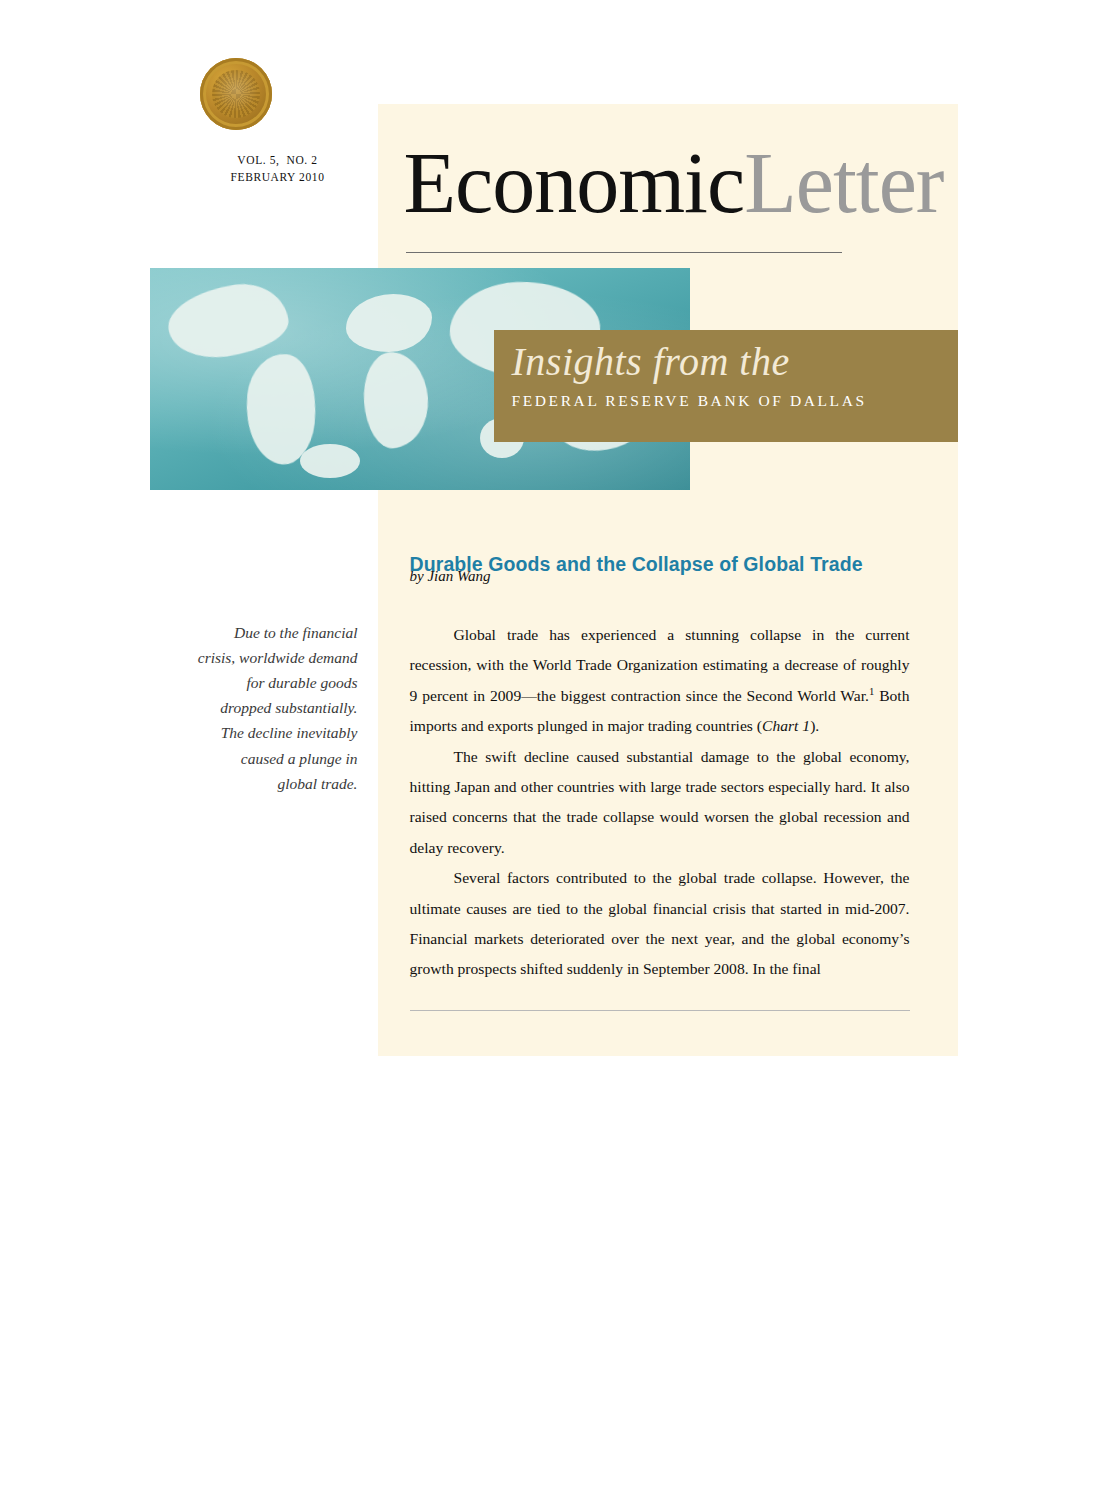VOL. 5, NO. 2
FEBRUARY 2010
Economic Letter
Insights from the
FEDERAL RESERVE BANK OF DALLAS
Durable Goods and the Collapse of Global Trade
by Jian Wang
Due to the financial crisis, worldwide demand for durable goods dropped substantially. The decline inevitably caused a plunge in global trade.
Global trade has experienced a stunning collapse in the current recession, with the World Trade Organization estimating a decrease of roughly 9 percent in 2009—the biggest contraction since the Second World War.1 Both imports and exports plunged in major trading countries (Chart 1).
The swift decline caused substantial damage to the global economy, hitting Japan and other countries with large trade sectors especially hard. It also raised concerns that the trade collapse would worsen the global recession and delay recovery.
Several factors contributed to the global trade collapse. However, the ultimate causes are tied to the global financial crisis that started in mid-2007. Financial markets deteriorated over the next year, and the global economy’s growth prospects shifted suddenly in September 2008. In the final